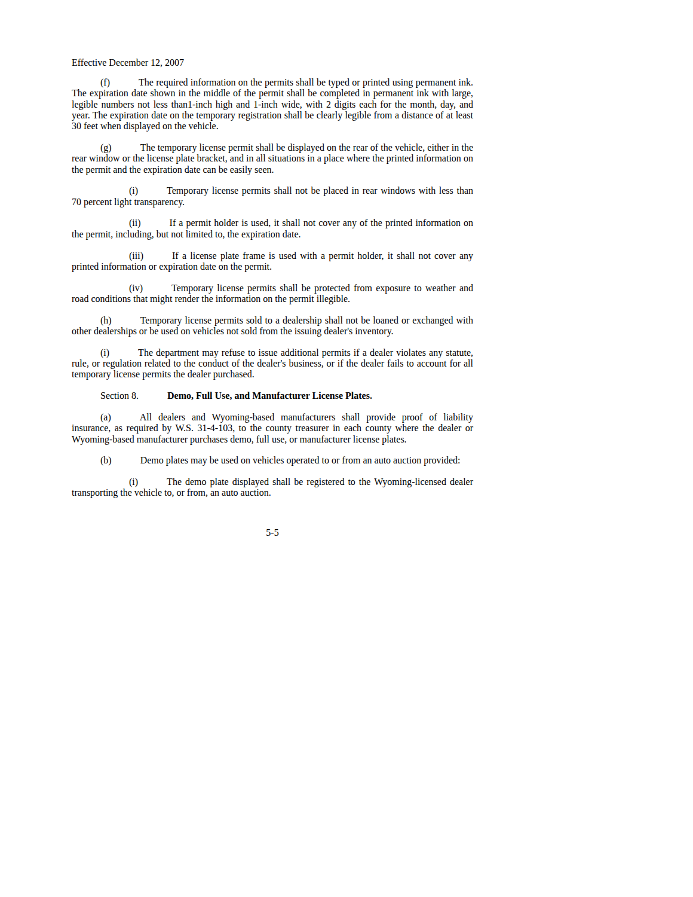Effective December 12, 2007
(f) The required information on the permits shall be typed or printed using permanent ink. The expiration date shown in the middle of the permit shall be completed in permanent ink with large, legible numbers not less than1-inch high and 1-inch wide, with 2 digits each for the month, day, and year. The expiration date on the temporary registration shall be clearly legible from a distance of at least 30 feet when displayed on the vehicle.
(g) The temporary license permit shall be displayed on the rear of the vehicle, either in the rear window or the license plate bracket, and in all situations in a place where the printed information on the permit and the expiration date can be easily seen.
(i) Temporary license permits shall not be placed in rear windows with less than 70 percent light transparency.
(ii) If a permit holder is used, it shall not cover any of the printed information on the permit, including, but not limited to, the expiration date.
(iii) If a license plate frame is used with a permit holder, it shall not cover any printed information or expiration date on the permit.
(iv) Temporary license permits shall be protected from exposure to weather and road conditions that might render the information on the permit illegible.
(h) Temporary license permits sold to a dealership shall not be loaned or exchanged with other dealerships or be used on vehicles not sold from the issuing dealer's inventory.
(i) The department may refuse to issue additional permits if a dealer violates any statute, rule, or regulation related to the conduct of the dealer's business, or if the dealer fails to account for all temporary license permits the dealer purchased.
Section 8. Demo, Full Use, and Manufacturer License Plates.
(a) All dealers and Wyoming-based manufacturers shall provide proof of liability insurance, as required by W.S. 31-4-103, to the county treasurer in each county where the dealer or Wyoming-based manufacturer purchases demo, full use, or manufacturer license plates.
(b) Demo plates may be used on vehicles operated to or from an auto auction provided:
(i) The demo plate displayed shall be registered to the Wyoming-licensed dealer transporting the vehicle to, or from, an auto auction.
5-5